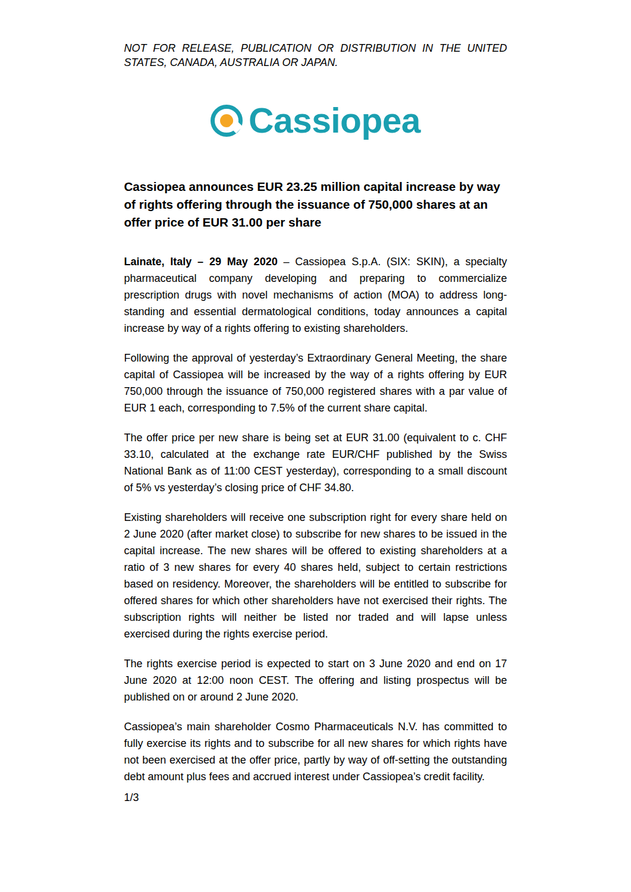NOT FOR RELEASE, PUBLICATION OR DISTRIBUTION IN THE UNITED STATES, CANADA, AUSTRALIA OR JAPAN.
Cassiopea
Cassiopea announces EUR 23.25 million capital increase by way of rights offering through the issuance of 750,000 shares at an offer price of EUR 31.00 per share
Lainate, Italy – 29 May 2020 – Cassiopea S.p.A. (SIX: SKIN), a specialty pharmaceutical company developing and preparing to commercialize prescription drugs with novel mechanisms of action (MOA) to address long-standing and essential dermatological conditions, today announces a capital increase by way of a rights offering to existing shareholders.
Following the approval of yesterday’s Extraordinary General Meeting, the share capital of Cassiopea will be increased by the way of a rights offering by EUR 750,000 through the issuance of 750,000 registered shares with a par value of EUR 1 each, corresponding to 7.5% of the current share capital.
The offer price per new share is being set at EUR 31.00 (equivalent to c. CHF 33.10, calculated at the exchange rate EUR/CHF published by the Swiss National Bank as of 11:00 CEST yesterday), corresponding to a small discount of 5% vs yesterday’s closing price of CHF 34.80.
Existing shareholders will receive one subscription right for every share held on 2 June 2020 (after market close) to subscribe for new shares to be issued in the capital increase. The new shares will be offered to existing shareholders at a ratio of 3 new shares for every 40 shares held, subject to certain restrictions based on residency. Moreover, the shareholders will be entitled to subscribe for offered shares for which other shareholders have not exercised their rights. The subscription rights will neither be listed nor traded and will lapse unless exercised during the rights exercise period.
The rights exercise period is expected to start on 3 June 2020 and end on 17 June 2020 at 12:00 noon CEST. The offering and listing prospectus will be published on or around 2 June 2020.
Cassiopea’s main shareholder Cosmo Pharmaceuticals N.V. has committed to fully exercise its rights and to subscribe for all new shares for which rights have not been exercised at the offer price, partly by way of off-setting the outstanding debt amount plus fees and accrued interest under Cassiopea’s credit facility.
1/3